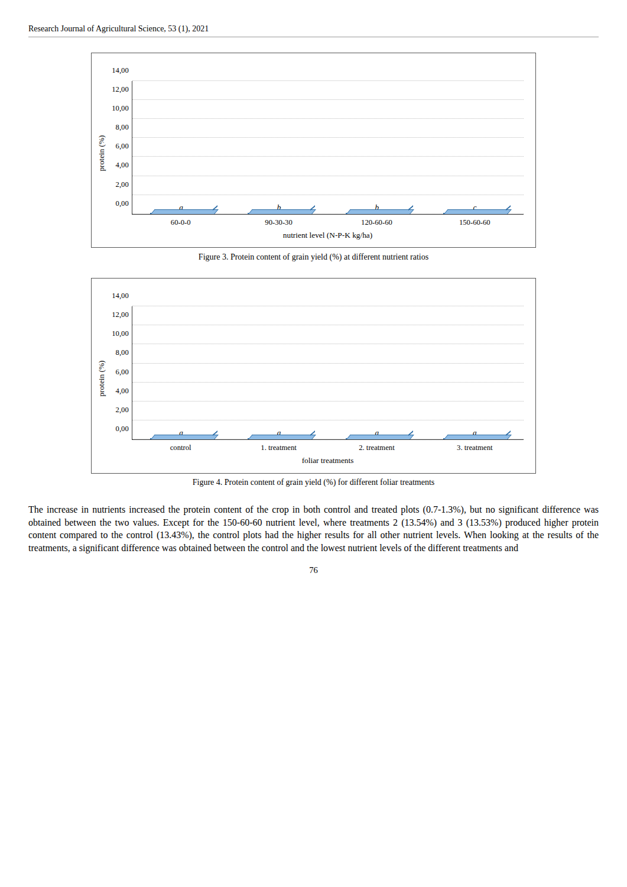Research Journal of Agricultural Science, 53 (1), 2021
protein (%)
0,00
2,00
4,00
6,00
8,00
10,00
12,00
14,00
a
b
b
c
60-0-0 90-30-30 120-60-60 150-60-60
nutrient level (N-P-K kg/ha)
Figure 3. Protein content of grain yield (%) at different nutrient ratios
protein (%)
0,00
2,00
4,00
6,00
8,00
10,00
12,00
14,00
a
a
a
a
control 1. treatment 2. treatment 3. treatment
foliar treatments
Figure 4. Protein content of grain yield (%) for different foliar treatments
The increase in nutrients increased the protein content of the crop in both control and treated plots (0.7-1.3%), but no significant difference was obtained between the two values. Except for the 150-60-60 nutrient level, where treatments 2 (13.54%) and 3 (13.53%) produced higher protein content compared to the control (13.43%), the control plots had the higher results for all other nutrient levels. When looking at the results of the treatments, a significant difference was obtained between the control and the lowest nutrient levels of the different treatments and
76